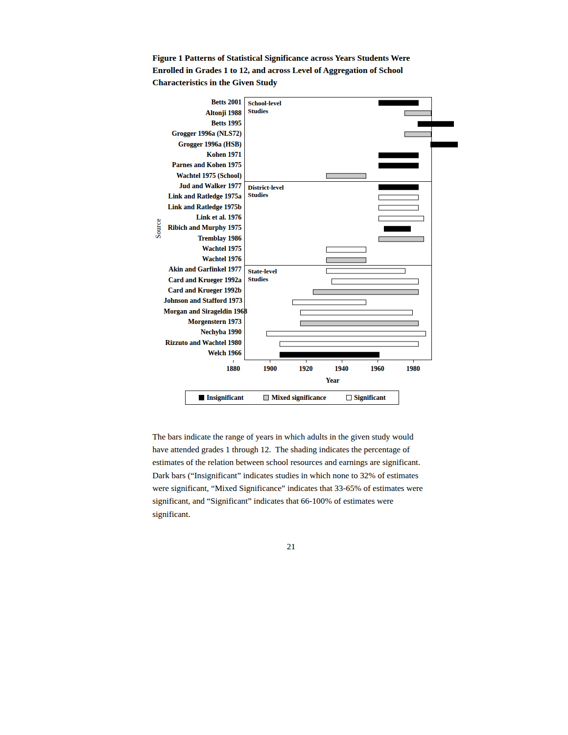Figure 1 Patterns of Statistical Significance across Years Students Were Enrolled in Grades 1 to 12, and across Level of Aggregation of School Characteristics in the Given Study
Source
Betts 2001
Altonji 1988
Betts 1995
Grogger 1996a (NLS72)
Grogger 1996a (HSB)
Kohen 1971
Parnes and Kohen 1975
Wachtel 1975 (School)
Jud and Walker 1977
Link and Ratledge 1975a
Link and Ratledge 1975b
Link et al. 1976
Ribich and Murphy 1975
Tremblay 1986
Wachtel 1975
Wachtel 1976
Akin and Garfinkel 1977
Card and Krueger 1992a
Card and Krueger 1992b
Johnson and Stafford 1973
Morgan and Sirageldin 1968
Morgenstern 1973
Nechyba 1990
Rizzuto and Wachtel 1980
Welch 1966
School-level
Studies
District-level
Studies
State-level
Studies
1880
1900
1920
1940
1960
1980
Year
Insignificant
Mixed significance
Significant
The bars indicate the range of years in which adults in the given study would have attended grades 1 through 12. The shading indicates the percentage of estimates of the relation between school resources and earnings are significant. Dark bars (“Insignificant” indicates studies in which none to 32% of estimates were significant, “Mixed Significance” indicates that 33-65% of estimates were significant, and “Significant” indicates that 66-100% of estimates were significant.
21